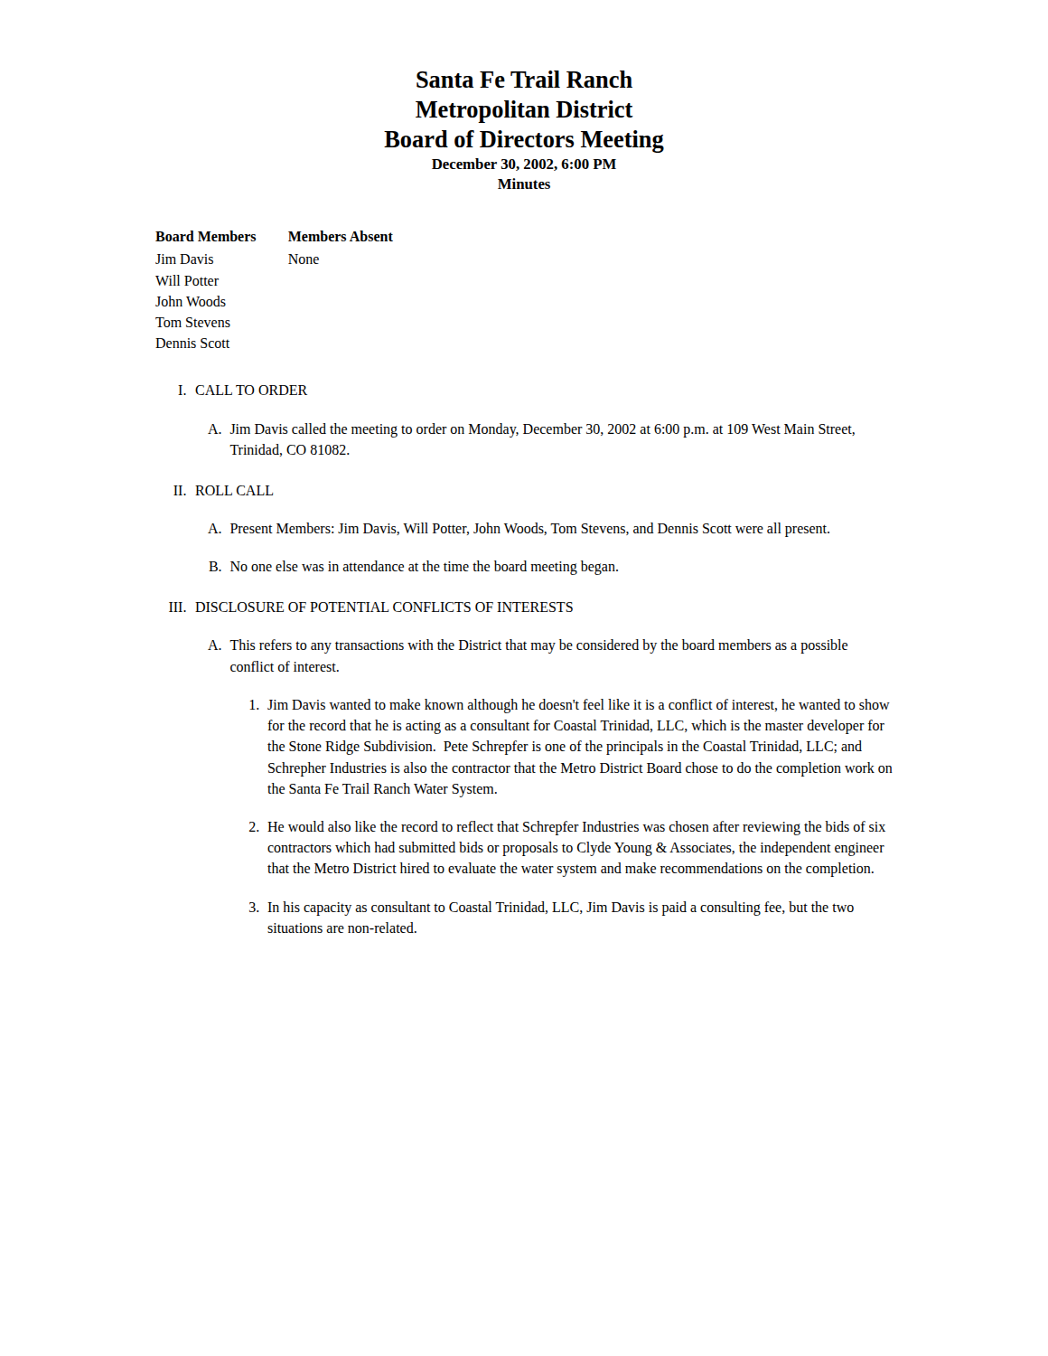Santa Fe Trail Ranch
Metropolitan District
Board of Directors Meeting
December 30, 2002, 6:00 PM
Minutes
| Board Members | Members Absent |
| --- | --- |
| Jim Davis | None |
| Will Potter | |
| John Woods | |
| Tom Stevens | |
| Dennis Scott | |
CALL TO ORDER
Jim Davis called the meeting to order on Monday, December 30, 2002 at 6:00 p.m. at 109 West Main Street, Trinidad, CO 81082.
ROLL CALL
Present Members: Jim Davis, Will Potter, John Woods, Tom Stevens, and Dennis Scott were all present.
No one else was in attendance at the time the board meeting began.
DISCLOSURE OF POTENTIAL CONFLICTS OF INTERESTS
This refers to any transactions with the District that may be considered by the board members as a possible conflict of interest.
Jim Davis wanted to make known although he doesn't feel like it is a conflict of interest, he wanted to show for the record that he is acting as a consultant for Coastal Trinidad, LLC, which is the master developer for the Stone Ridge Subdivision. Pete Schrepfer is one of the principals in the Coastal Trinidad, LLC; and Schrepher Industries is also the contractor that the Metro District Board chose to do the completion work on the Santa Fe Trail Ranch Water System.
He would also like the record to reflect that Schrepfer Industries was chosen after reviewing the bids of six contractors which had submitted bids or proposals to Clyde Young & Associates, the independent engineer that the Metro District hired to evaluate the water system and make recommendations on the completion.
In his capacity as consultant to Coastal Trinidad, LLC, Jim Davis is paid a consulting fee, but the two situations are non-related.